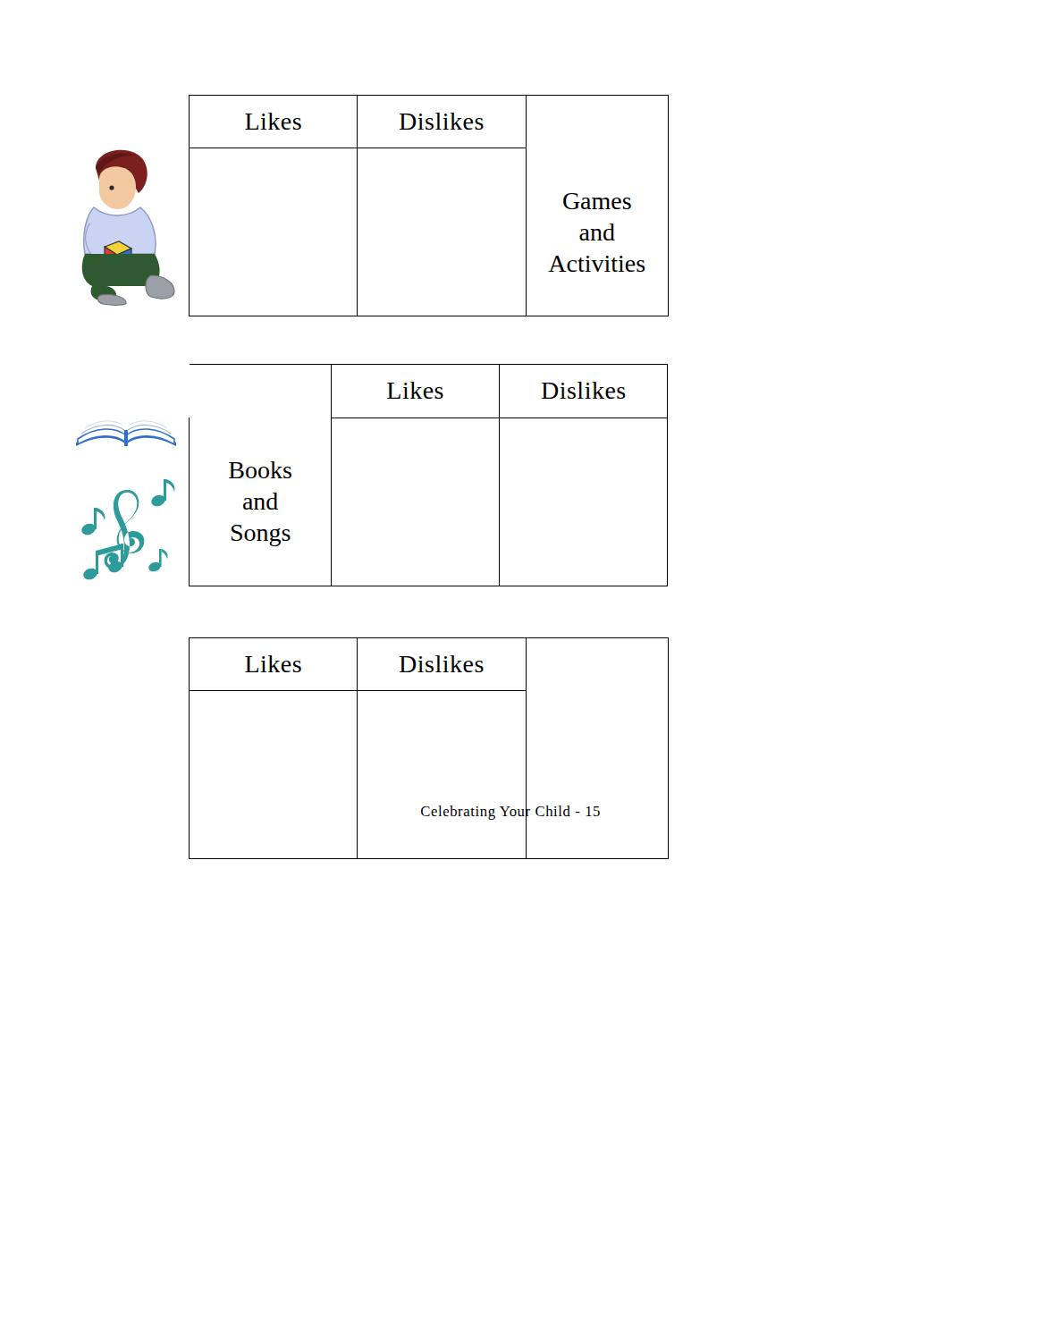| Likes | Dislikes | |
| | | Games and Activities |
| | Likes | Dislikes |
| Books and Songs | | |
| Likes | Dislikes | |
Celebrating Your Child - 15